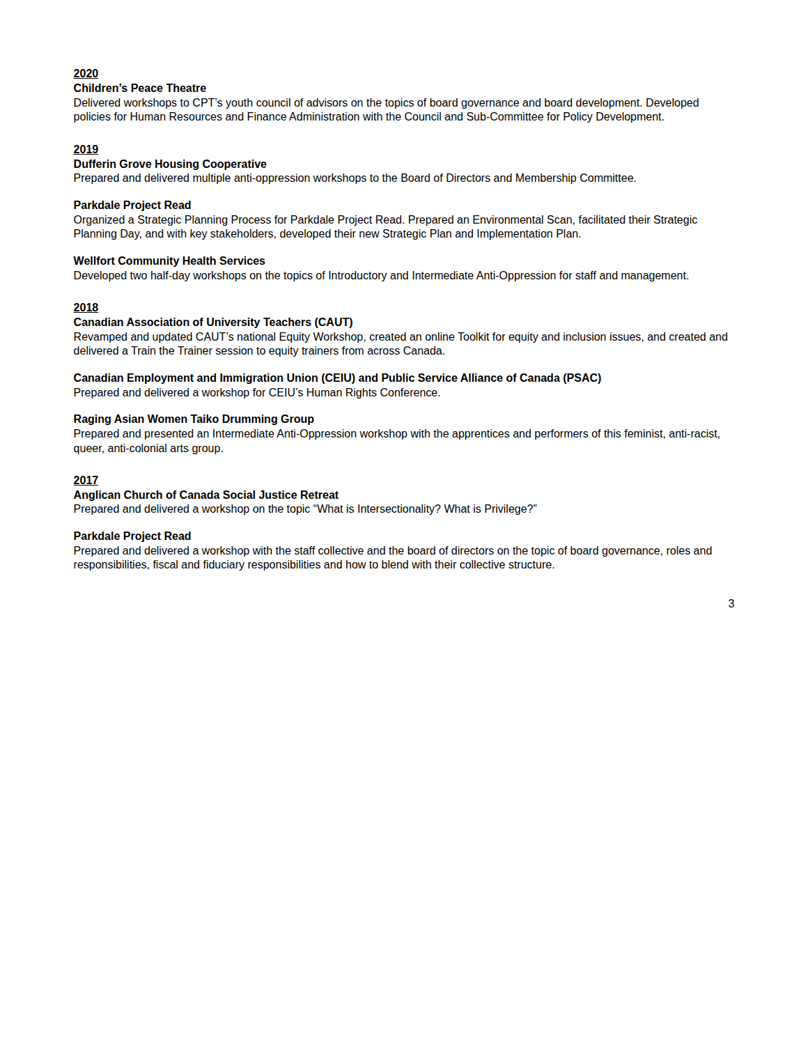2020
Children’s Peace Theatre
Delivered workshops to CPT’s youth council of advisors on the topics of board governance and board development. Developed policies for Human Resources and Finance Administration with the Council and Sub-Committee for Policy Development.
2019
Dufferin Grove Housing Cooperative
Prepared and delivered multiple anti-oppression workshops to the Board of Directors and Membership Committee.
Parkdale Project Read
Organized a Strategic Planning Process for Parkdale Project Read. Prepared an Environmental Scan, facilitated their Strategic Planning Day, and with key stakeholders, developed their new Strategic Plan and Implementation Plan.
Wellfort Community Health Services
Developed two half-day workshops on the topics of Introductory and Intermediate Anti-Oppression for staff and management.
2018
Canadian Association of University Teachers (CAUT)
Revamped and updated CAUT’s national Equity Workshop, created an online Toolkit for equity and inclusion issues, and created and delivered a Train the Trainer session to equity trainers from across Canada.
Canadian Employment and Immigration Union (CEIU) and Public Service Alliance of Canada (PSAC)
Prepared and delivered a workshop for CEIU’s Human Rights Conference.
Raging Asian Women Taiko Drumming Group
Prepared and presented an Intermediate Anti-Oppression workshop with the apprentices and performers of this feminist, anti-racist, queer, anti-colonial arts group.
2017
Anglican Church of Canada Social Justice Retreat
Prepared and delivered a workshop on the topic “What is Intersectionality? What is Privilege?”
Parkdale Project Read
Prepared and delivered a workshop with the staff collective and the board of directors on the topic of board governance, roles and responsibilities, fiscal and fiduciary responsibilities and how to blend with their collective structure.
3